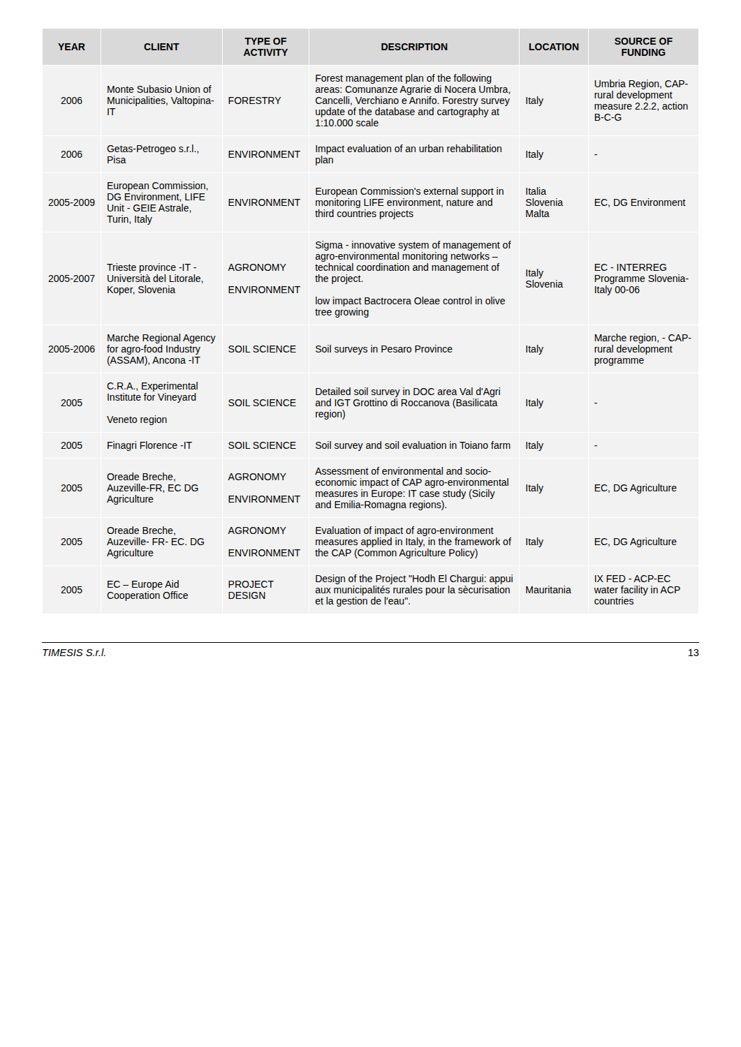| YEAR | CLIENT | TYPE OF ACTIVITY | DESCRIPTION | LOCATION | SOURCE OF FUNDING |
| --- | --- | --- | --- | --- | --- |
| 2006 | Monte Subasio Union of Municipalities, Valtopina-IT | FORESTRY | Forest management plan of the following areas: Comunanze Agrarie di Nocera Umbra, Cancelli, Verchiano e Annifo. Forestry survey update of the database and cartography at 1:10.000 scale | Italy | Umbria Region, CAP- rural development measure 2.2.2, action B-C-G |
| 2006 | Getas-Petrogeo s.r.l., Pisa | ENVIRONMENT | Impact evaluation of an urban rehabilitation plan | Italy | - |
| 2005-2009 | European Commission, DG Environment, LIFE Unit - GEIE Astrale, Turin, Italy | ENVIRONMENT | European Commission's external support in monitoring LIFE environment, nature and third countries projects | Italia Slovenia Malta | EC, DG Environment |
| 2005-2007 | Trieste province -IT - Università del Litorale, Koper, Slovenia | AGRONOMY ENVIRONMENT | Sigma - innovative system of management of agro-environmental monitoring networks – technical coordination and management of the project. low impact Bactrocera Oleae control in olive tree growing | Italy Slovenia | EC - INTERREG Programme Slovenia-Italy 00-06 |
| 2005-2006 | Marche Regional Agency for agro-food Industry (ASSAM), Ancona -IT | SOIL SCIENCE | Soil surveys in Pesaro Province | Italy | Marche region, - CAP-rural development programme |
| 2005 | C.R.A., Experimental Institute for Vineyard Veneto region | SOIL SCIENCE | Detailed soil survey in DOC area Val d'Agri and IGT Grottino di Roccanova (Basilicata region) | Italy | - |
| 2005 | Finagri Florence -IT | SOIL SCIENCE | Soil survey and soil evaluation in Toiano farm | Italy | - |
| 2005 | Oreade Breche, Auzeville-FR, EC DG Agriculture | AGRONOMY ENVIRONMENT | Assessment of environmental and socio-economic impact of CAP agro-environmental measures in Europe: IT case study (Sicily and Emilia-Romagna regions). | Italy | EC, DG Agriculture |
| 2005 | Oreade Breche, Auzeville- FR- EC. DG Agriculture | AGRONOMY ENVIRONMENT | Evaluation of impact of agro-environment measures applied in Italy, in the framework of the CAP (Common Agriculture Policy) | Italy | EC, DG Agriculture |
| 2005 | EC – Europe Aid Cooperation Office | PROJECT DESIGN | Design of the Project "Hodh El Chargui: appui aux municipalités rurales pour la sècurisation et la gestion de l'eau". | Mauritania | IX FED - ACP-EC water facility in ACP countries |
TIMESIS S.r.l. 13